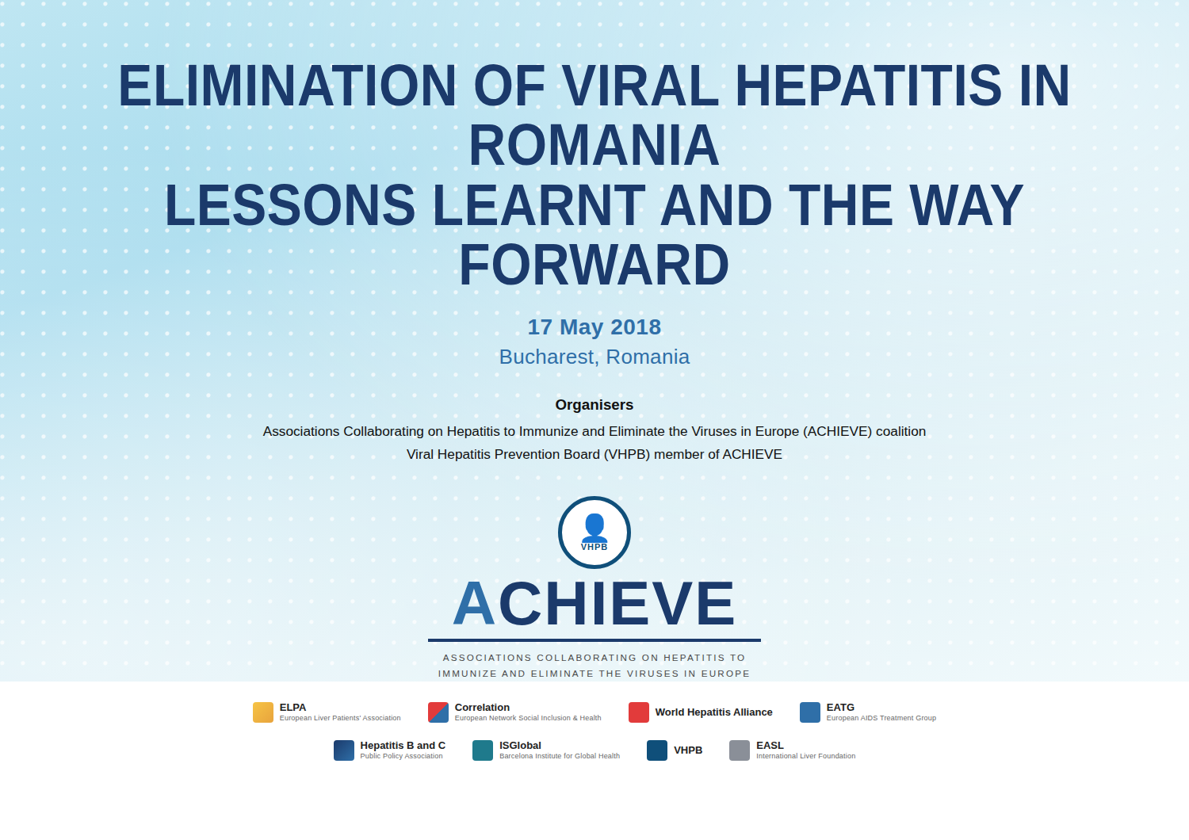Elimination of Viral Hepatitis in Romania Lessons Learnt and the Way Forward
17 May 2018
Bucharest, Romania
Organisers
Associations Collaborating on Hepatitis to Immunize and Eliminate the Viruses in Europe (ACHIEVE) coalition
Viral Hepatitis Prevention Board (VHPB) member of ACHIEVE
👤 VHPB
ACHIEVE
Associations Collaborating on Hepatitis to
Immunize and Eliminate the Viruses in Europe
ELPA European Liver Patients' Association
Correlation European Network Social Inclusion & Health
World Hepatitis Alliance
EATG European AIDS Treatment Group
Hepatitis B and C Public Policy Association
ISGlobal Barcelona Institute for Global Health
VHPB
EASL International Liver Foundation